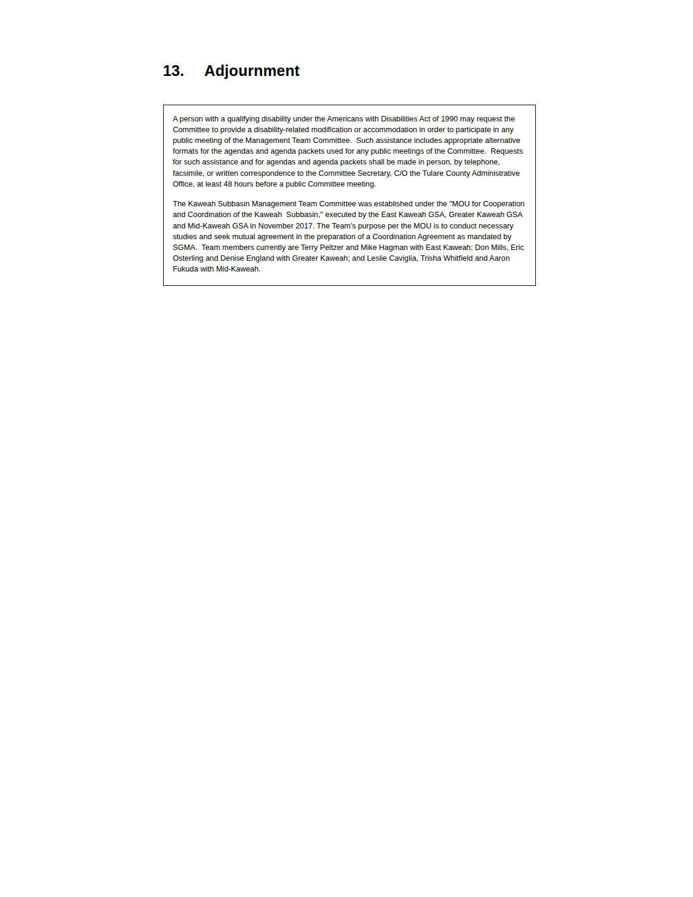13. Adjournment
A person with a qualifying disability under the Americans with Disabilities Act of 1990 may request the Committee to provide a disability-related modification or accommodation in order to participate in any public meeting of the Management Team Committee. Such assistance includes appropriate alternative formats for the agendas and agenda packets used for any public meetings of the Committee. Requests for such assistance and for agendas and agenda packets shall be made in person, by telephone, facsimile, or written correspondence to the Committee Secretary, C/O the Tulare County Administrative Office, at least 48 hours before a public Committee meeting.
The Kaweah Subbasin Management Team Committee was established under the "MOU for Cooperation and Coordination of the Kaweah Subbasin," executed by the East Kaweah GSA, Greater Kaweah GSA and Mid-Kaweah GSA in November 2017. The Team's purpose per the MOU is to conduct necessary studies and seek mutual agreement in the preparation of a Coordination Agreement as mandated by SGMA. Team members currently are Terry Peltzer and Mike Hagman with East Kaweah; Don Mills, Eric Osterling and Denise England with Greater Kaweah; and Leslie Caviglia, Trisha Whitfield and Aaron Fukuda with Mid-Kaweah.